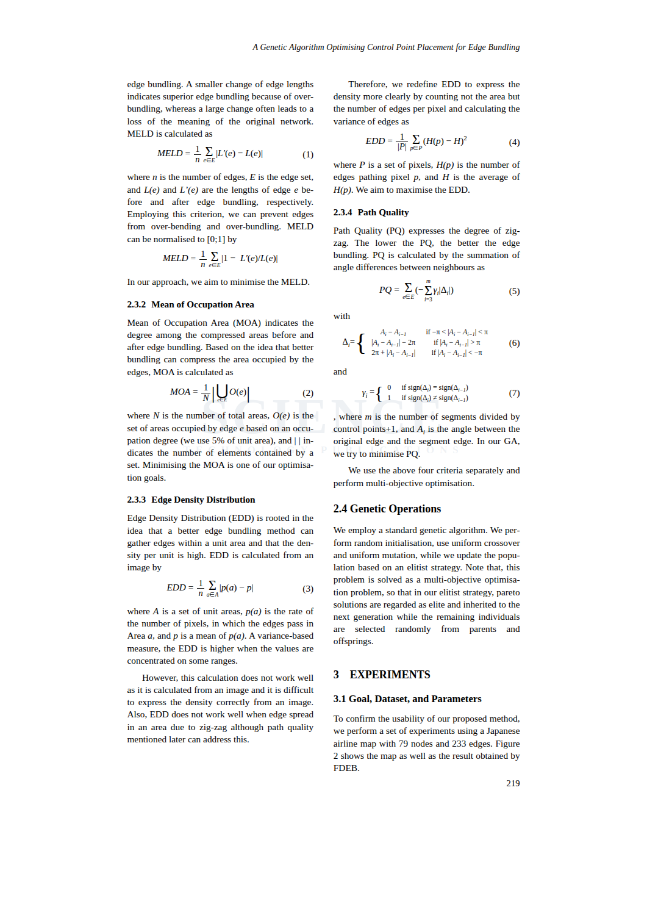SCIENCETECHNOLOGY PUBLICATIONS
A Genetic Algorithm Optimising Control Point Placement for Edge Bundling
edge bundling. A smaller change of edge lengths indicates superior edge bundling because of over-bundling, whereas a large change often leads to a loss of the meaning of the original network. MELD is calculated as
MELD = 1 n Σe∈E|L′(e) − L(e)|
(1)
where n is the number of edges, E is the edge set, and L(e) and L’(e) are the lengths of edge e before and after edge bundling, respectively. Employing this criterion, we can prevent edges from over-bending and over-bundling. MELD can be normalised to [0;1] by
MELD = 1 n Σe∈E|1 − L′(e)/L(e)|
In our approach, we aim to minimise the MELD.
2.3.2 Mean of Occupation Area
Mean of Occupation Area (MOA) indicates the degree among the compressed areas before and after edge bundling. Based on the idea that better bundling can compress the area occupied by the edges, MOA is calculated as
MOA = 1 N|⋃e∈E O(e)|
(2)
where N is the number of total areas, O(e) is the set of areas occupied by edge e based on an occupation degree (we use 5% of unit area), and | | indicates the number of elements contained by a set. Minimising the MOA is one of our optimisation goals.
2.3.3 Edge Density Distribution
Edge Density Distribution (EDD) is rooted in the idea that a better edge bundling method can gather edges within a unit area and that the density per unit is high. EDD is calculated from an image by
EDD = 1 n Σa∈A|p(a) − p|
(3)
where A is a set of unit areas, p(a) is the rate of the number of pixels, in which the edges pass in Area a, and p is a mean of p(a). A variance-based measure, the EDD is higher when the values are concentrated on some ranges.
However, this calculation does not work well as it is calculated from an image and it is difficult to express the density correctly from an image. Also, EDD does not work well when edge spread in an area due to zig-zag although path quality mentioned later can address this.
Therefore, we redefine EDD to express the density more clearly by counting not the area but the number of edges per pixel and calculating the variance of edges as
EDD = 1|P|Σp∈P(H(p) − H)2
(4)
where P is a set of pixels, H(p) is the number of edges pathing pixel p, and H is the average of H(p). We aim to maximise the EDD.
2.3.4 Path Quality
Path Quality (PQ) expresses the degree of zig-zag. The lower the PQ, the better the edge bundling. PQ is calculated by the summation of angle differences between neighbours as
PQ = Σe∈E(−mΣi=3 γi|Δi|)
(5)
with
Δi={
| A i − A i−1 | if −π < / A i − A i−1 / < π |
| / A i − A i−1 / − 2π | if / A i − A i−1 / > π |
| 2π + / A i − A i−1 / | if / A i − A i−1 / < −π |
(6)
and
γi ={
| 0 | if sign(Δ i ) = sign(Δ i−1 ) |
| 1 | if sign(Δ i ) ≠ sign(Δ i−1 ) |
(7)
, where m is the number of segments divided by control points+1, and Ai is the angle between the original edge and the segment edge. In our GA, we try to minimise PQ.
We use the above four criteria separately and perform multi-objective optimisation.
2.4 Genetic Operations
We employ a standard genetic algorithm. We perform random initialisation, use uniform crossover and uniform mutation, while we update the population based on an elitist strategy. Note that, this problem is solved as a multi-objective optimisation problem, so that in our elitist strategy, pareto solutions are regarded as elite and inherited to the next generation while the remaining individuals are selected randomly from parents and offsprings.
3 EXPERIMENTS
3.1 Goal, Dataset, and Parameters
To confirm the usability of our proposed method, we perform a set of experiments using a Japanese airline map with 79 nodes and 233 edges. Figure 2 shows the map as well as the result obtained by FDEB.
219